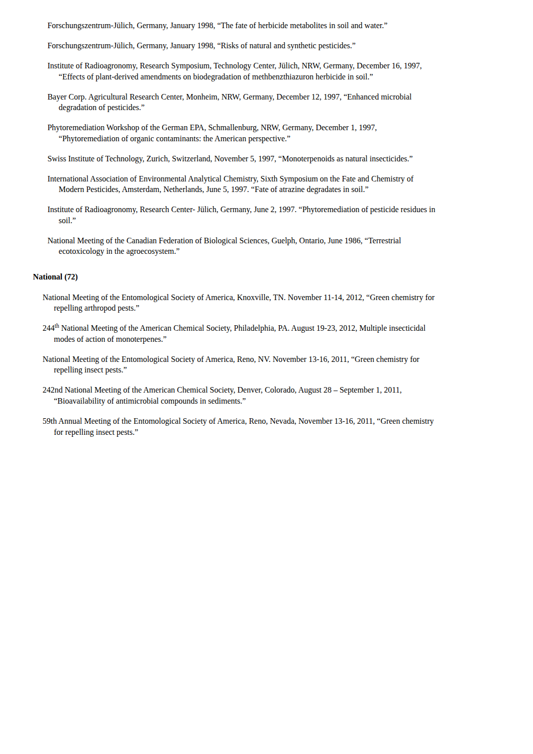Forschungszentrum-Jülich, Germany, January 1998, “The fate of herbicide metabolites in soil and water.”
Forschungszentrum-Jülich, Germany, January 1998, “Risks of natural and synthetic pesticides.”
Institute of Radioagronomy, Research Symposium, Technology Center, Jülich, NRW, Germany, December 16, 1997, “Effects of plant-derived amendments on biodegradation of methbenzthiazuron herbicide in soil.”
Bayer Corp. Agricultural Research Center, Monheim, NRW, Germany, December 12, 1997, “Enhanced microbial degradation of pesticides.”
Phytoremediation Workshop of the German EPA, Schmallenburg, NRW, Germany, December 1, 1997, “Phytoremediation of organic contaminants: the American perspective.”
Swiss Institute of Technology, Zurich, Switzerland, November 5, 1997, “Monoterpenoids as natural insecticides.”
International Association of Environmental Analytical Chemistry, Sixth Symposium on the Fate and Chemistry of Modern Pesticides, Amsterdam, Netherlands, June 5, 1997. “Fate of atrazine degradates in soil.”
Institute of Radioagronomy, Research Center- Jülich, Germany, June 2, 1997. “Phytoremediation of pesticide residues in soil.”
National Meeting of the Canadian Federation of Biological Sciences, Guelph, Ontario, June 1986, “Terrestrial ecotoxicology in the agroecosystem.”
National (72)
National Meeting of the Entomological Society of America, Knoxville, TN. November 11-14, 2012, “Green chemistry for repelling arthropod pests.”
244th National Meeting of the American Chemical Society, Philadelphia, PA. August 19-23, 2012, Multiple insecticidal modes of action of monoterpenes.”
National Meeting of the Entomological Society of America, Reno, NV. November 13-16, 2011, “Green chemistry for repelling insect pests.”
242nd National Meeting of the American Chemical Society, Denver, Colorado, August 28 – September 1, 2011, “Bioavailability of antimicrobial compounds in sediments.”
59th Annual Meeting of the Entomological Society of America, Reno, Nevada, November 13-16, 2011, “Green chemistry for repelling insect pests.”